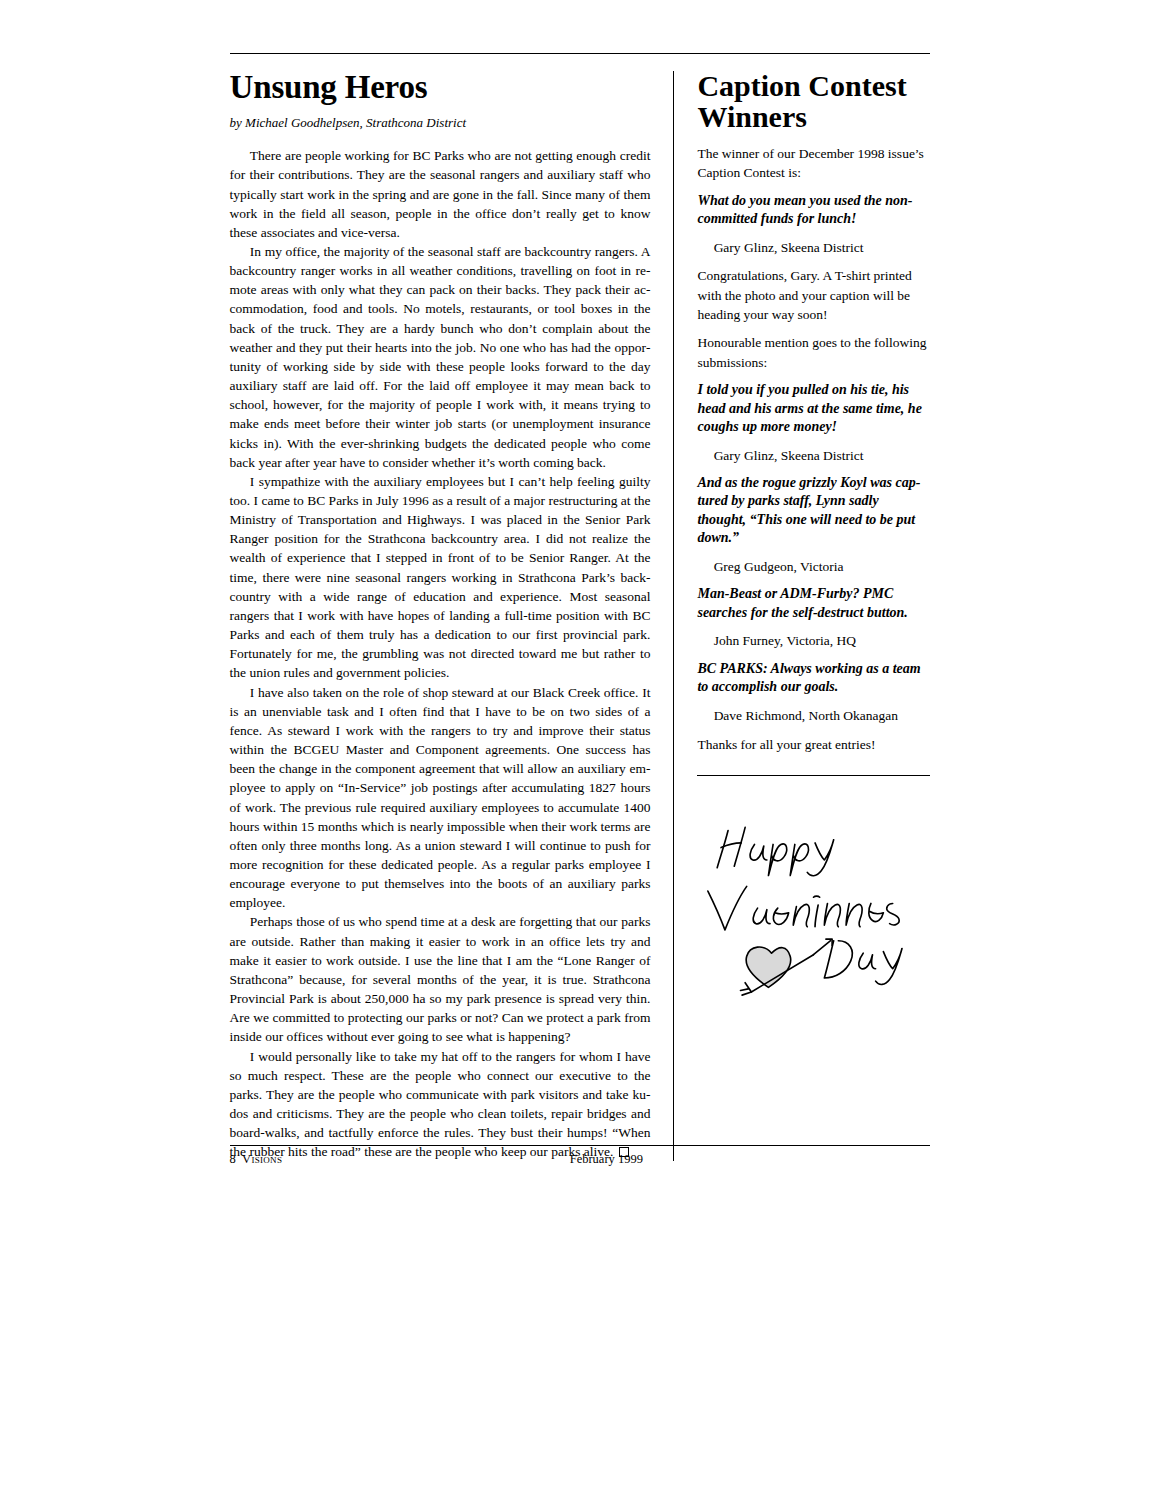Unsung Heros
by Michael Goodhelpsen, Strathcona District
There are people working for BC Parks who are not getting enough credit for their contributions. They are the seasonal rangers and auxiliary staff who typically start work in the spring and are gone in the fall. Since many of them work in the field all season, people in the office don’t really get to know these associates and vice-versa.
In my office, the majority of the seasonal staff are backcountry rangers. A backcountry ranger works in all weather conditions, travelling on foot in remote areas with only what they can pack on their backs. They pack their accommodation, food and tools. No motels, restaurants, or tool boxes in the back of the truck. They are a hardy bunch who don’t complain about the weather and they put their hearts into the job. No one who has had the opportunity of working side by side with these people looks forward to the day auxiliary staff are laid off. For the laid off employee it may mean back to school, however, for the majority of people I work with, it means trying to make ends meet before their winter job starts (or unemployment insurance kicks in). With the ever-shrinking budgets the dedicated people who come back year after year have to consider whether it’s worth coming back.
I sympathize with the auxiliary employees but I can’t help feeling guilty too. I came to BC Parks in July 1996 as a result of a major restructuring at the Ministry of Transportation and Highways. I was placed in the Senior Park Ranger position for the Strathcona backcountry area. I did not realize the wealth of experience that I stepped in front of to be Senior Ranger. At the time, there were nine seasonal rangers working in Strathcona Park’s backcountry with a wide range of education and experience. Most seasonal rangers that I work with have hopes of landing a full-time position with BC Parks and each of them truly has a dedication to our first provincial park. Fortunately for me, the grumbling was not directed toward me but rather to the union rules and government policies.
I have also taken on the role of shop steward at our Black Creek office. It is an unenviable task and I often find that I have to be on two sides of a fence. As steward I work with the rangers to try and improve their status within the BCGEU Master and Component agreements. One success has been the change in the component agreement that will allow an auxiliary employee to apply on “In-Service” job postings after accumulating 1827 hours of work. The previous rule required auxiliary employees to accumulate 1400 hours within 15 months which is nearly impossible when their work terms are often only three months long. As a union steward I will continue to push for more recognition for these dedicated people. As a regular parks employee I encourage everyone to put themselves into the boots of an auxiliary parks employee.
Perhaps those of us who spend time at a desk are forgetting that our parks are outside. Rather than making it easier to work in an office lets try and make it easier to work outside. I use the line that I am the “Lone Ranger of Strathcona” because, for several months of the year, it is true. Strathcona Provincial Park is about 250,000 ha so my park presence is spread very thin. Are we committed to protecting our parks or not? Can we protect a park from inside our offices without ever going to see what is happening?
I would personally like to take my hat off to the rangers for whom I have so much respect. These are the people who connect our executive to the parks. They are the people who communicate with park visitors and take kudos and criticisms. They are the people who clean toilets, repair bridges and board-walks, and tactfully enforce the rules. They bust their humps! “When the rubber hits the road” these are the people who keep our parks alive.
Caption Contest Winners
The winner of our December 1998 issue’s Caption Contest is:
What do you mean you used the non-committed funds for lunch!
Gary Glinz, Skeena District
Congratulations, Gary. A T-shirt printed with the photo and your caption will be heading your way soon!
Honourable mention goes to the following submissions:
I told you if you pulled on his tie, his head and his arms at the same time, he coughs up more money!
Gary Glinz, Skeena District
And as the rogue grizzly Koyl was captured by parks staff, Lynn sadly thought, “This one will need to be put down.”
Greg Gudgeon, Victoria
Man-Beast or ADM-Furby? PMC searches for the self-destruct button.
John Furney, Victoria, HQ
BC PARKS: Always working as a team to accomplish our goals.
Dave Richmond, North Okanagan
Thanks for all your great entries!
8 Visions
February 1999